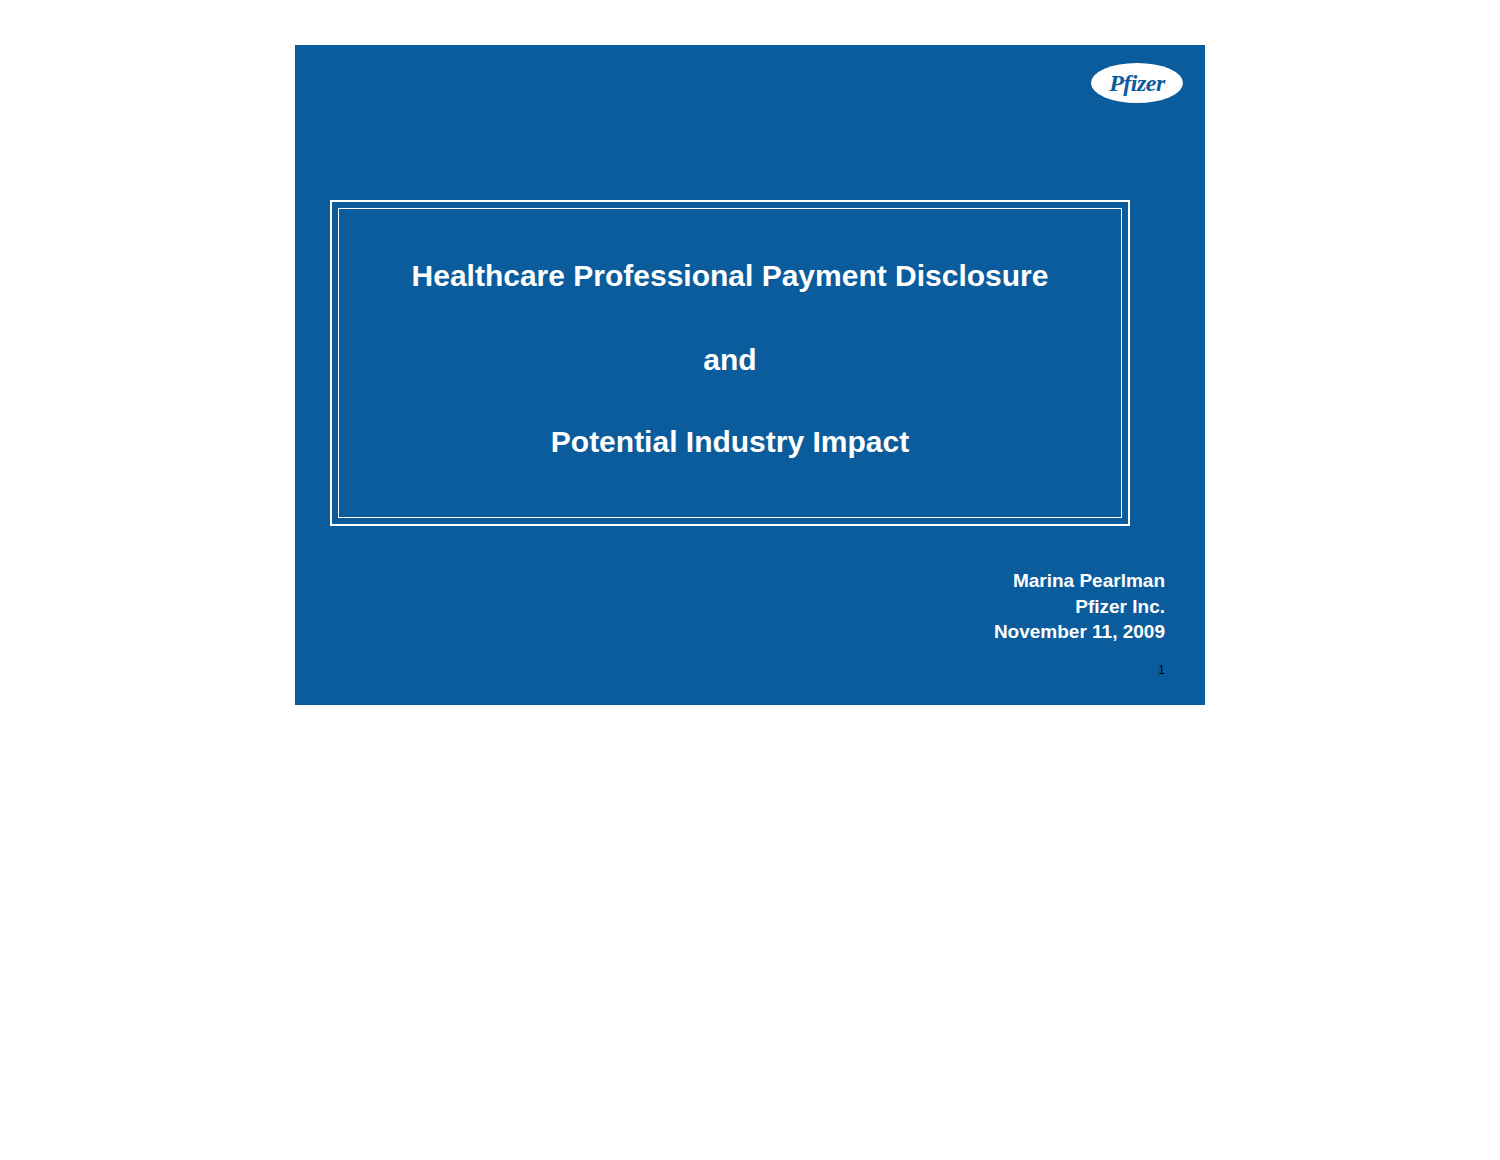Pfizer
Healthcare Professional Payment Disclosure
and
Potential Industry Impact
Marina Pearlman
Pfizer Inc.
November 11, 2009
1